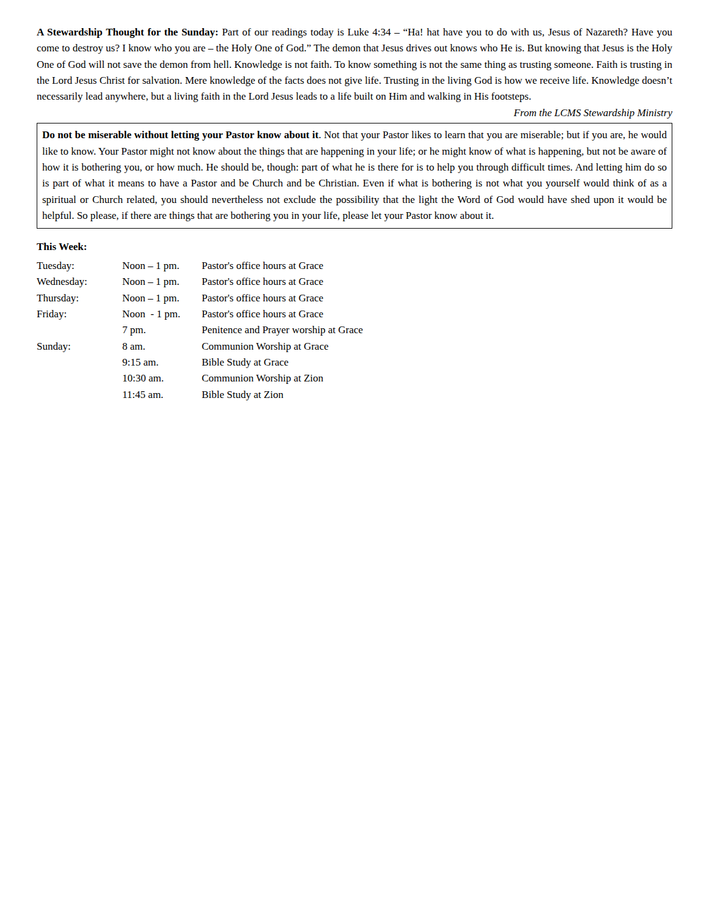A Stewardship Thought for the Sunday: Part of our readings today is Luke 4:34 – “Ha! hat have you to do with us, Jesus of Nazareth? Have you come to destroy us? I know who you are – the Holy One of God.” The demon that Jesus drives out knows who He is. But knowing that Jesus is the Holy One of God will not save the demon from hell. Knowledge is not faith. To know something is not the same thing as trusting someone. Faith is trusting in the Lord Jesus Christ for salvation. Mere knowledge of the facts does not give life. Trusting in the living God is how we receive life. Knowledge doesn’t necessarily lead anywhere, but a living faith in the Lord Jesus leads to a life built on Him and walking in His footsteps. From the LCMS Stewardship Ministry
Do not be miserable without letting your Pastor know about it. Not that your Pastor likes to learn that you are miserable; but if you are, he would like to know. Your Pastor might not know about the things that are happening in your life; or he might know of what is happening, but not be aware of how it is bothering you, or how much. He should be, though: part of what he is there for is to help you through difficult times. And letting him do so is part of what it means to have a Pastor and be Church and be Christian. Even if what is bothering is not what you yourself would think of as a spiritual or Church related, you should nevertheless not exclude the possibility that the light the Word of God would have shed upon it would be helpful. So please, if there are things that are bothering you in your life, please let your Pastor know about it.
This Week:
| Tuesday: | Noon – 1 pm. | Pastor's office hours at Grace |
| Wednesday: | Noon – 1 pm. | Pastor's office hours at Grace |
| Thursday: | Noon – 1 pm. | Pastor's office hours at Grace |
| Friday: | Noon - 1 pm. | Pastor's office hours at Grace |
| | 7 pm. | Penitence and Prayer worship at Grace |
| Sunday: | 8 am. | Communion Worship at Grace |
| | 9:15 am. | Bible Study at Grace |
| | 10:30 am. | Communion Worship at Zion |
| | 11:45 am. | Bible Study at Zion |